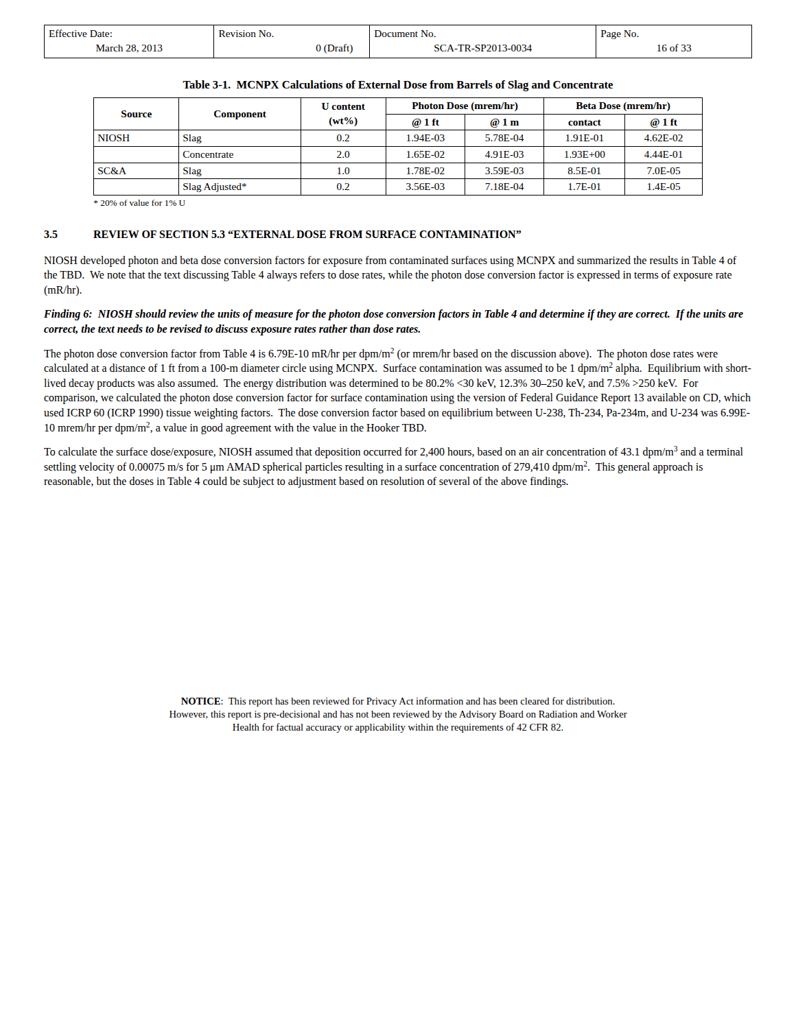| Effective Date: March 28, 2013 | Revision No. 0 (Draft) | Document No. SCA-TR-SP2013-0034 | Page No. 16 of 33 |
Table 3-1. MCNPX Calculations of External Dose from Barrels of Slag and Concentrate
| Source | Component | U content (wt%) | Photon Dose (mrem/hr) | Beta Dose (mrem/hr) |
| --- | --- | --- | --- | --- |
| @ 1 ft | @ 1 m | contact | @ 1 ft |
| NIOSH | Slag | 0.2 | 1.94E-03 | 5.78E-04 | 1.91E-01 | 4.62E-02 |
| | Concentrate | 2.0 | 1.65E-02 | 4.91E-03 | 1.93E+00 | 4.44E-01 |
| SC&A | Slag | 1.0 | 1.78E-02 | 3.59E-03 | 8.5E-01 | 7.0E-05 |
| | Slag Adjusted* | 0.2 | 3.56E-03 | 7.18E-04 | 1.7E-01 | 1.4E-05 |
* 20% of value for 1% U
3.5 REVIEW OF SECTION 5.3 “EXTERNAL DOSE FROM SURFACE CONTAMINATION”
NIOSH developed photon and beta dose conversion factors for exposure from contaminated surfaces using MCNPX and summarized the results in Table 4 of the TBD. We note that the text discussing Table 4 always refers to dose rates, while the photon dose conversion factor is expressed in terms of exposure rate (mR/hr).
Finding 6: NIOSH should review the units of measure for the photon dose conversion factors in Table 4 and determine if they are correct. If the units are correct, the text needs to be revised to discuss exposure rates rather than dose rates.
The photon dose conversion factor from Table 4 is 6.79E-10 mR/hr per dpm/m2 (or mrem/hr based on the discussion above). The photon dose rates were calculated at a distance of 1 ft from a 100-m diameter circle using MCNPX. Surface contamination was assumed to be 1 dpm/m2 alpha. Equilibrium with short-lived decay products was also assumed. The energy distribution was determined to be 80.2% <30 keV, 12.3% 30–250 keV, and 7.5% >250 keV. For comparison, we calculated the photon dose conversion factor for surface contamination using the version of Federal Guidance Report 13 available on CD, which used ICRP 60 (ICRP 1990) tissue weighting factors. The dose conversion factor based on equilibrium between U-238, Th-234, Pa-234m, and U-234 was 6.99E-10 mrem/hr per dpm/m2, a value in good agreement with the value in the Hooker TBD.
To calculate the surface dose/exposure, NIOSH assumed that deposition occurred for 2,400 hours, based on an air concentration of 43.1 dpm/m3 and a terminal settling velocity of 0.00075 m/s for 5 μm AMAD spherical particles resulting in a surface concentration of 279,410 dpm/m2. This general approach is reasonable, but the doses in Table 4 could be subject to adjustment based on resolution of several of the above findings.
NOTICE: This report has been reviewed for Privacy Act information and has been cleared for distribution.
However, this report is pre-decisional and has not been reviewed by the Advisory Board on Radiation and Worker
Health for factual accuracy or applicability within the requirements of 42 CFR 82.